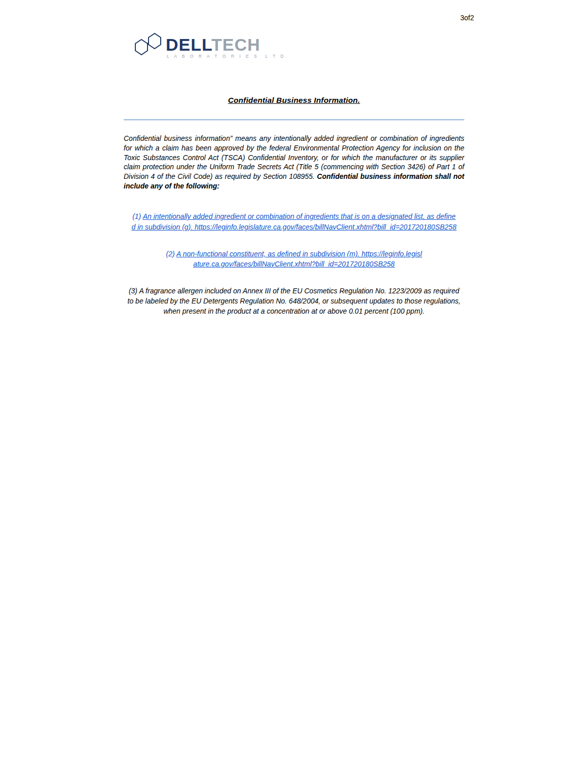3of2
DELL TECH L A B O R A T O R I E S L T D.
Confidential Business Information.
Confidential business information” means any intentionally added ingredient or combination of ingredients for which a claim has been approved by the federal Environmental Protection Agency for inclusion on the Toxic Substances Control Act (TSCA) Confidential Inventory, or for which the manufacturer or its supplier claim protection under the Uniform Trade Secrets Act (Title 5 (commencing with Section 3426) of Part 1 of Division 4 of the Civil Code) as required by Section 108955. Confidential business information shall not include any of the following:
(1) An intentionally added ingredient or combination of ingredients that is on a designated list, as defined in subdivision (g). https://leginfo.legislature.ca.gov/faces/billNavClient.xhtml?bill_id=201720180SB258
(2) A non-functional constituent, as defined in subdivision (m). https://leginfo.legislature.ca.gov/faces/billNavClient.xhtml?bill_id=201720180SB258
(3) A fragrance allergen included on Annex III of the EU Cosmetics Regulation No. 1223/2009 as required to be labeled by the EU Detergents Regulation No. 648/2004, or subsequent updates to those regulations, when present in the product at a concentration at or above 0.01 percent (100 ppm).